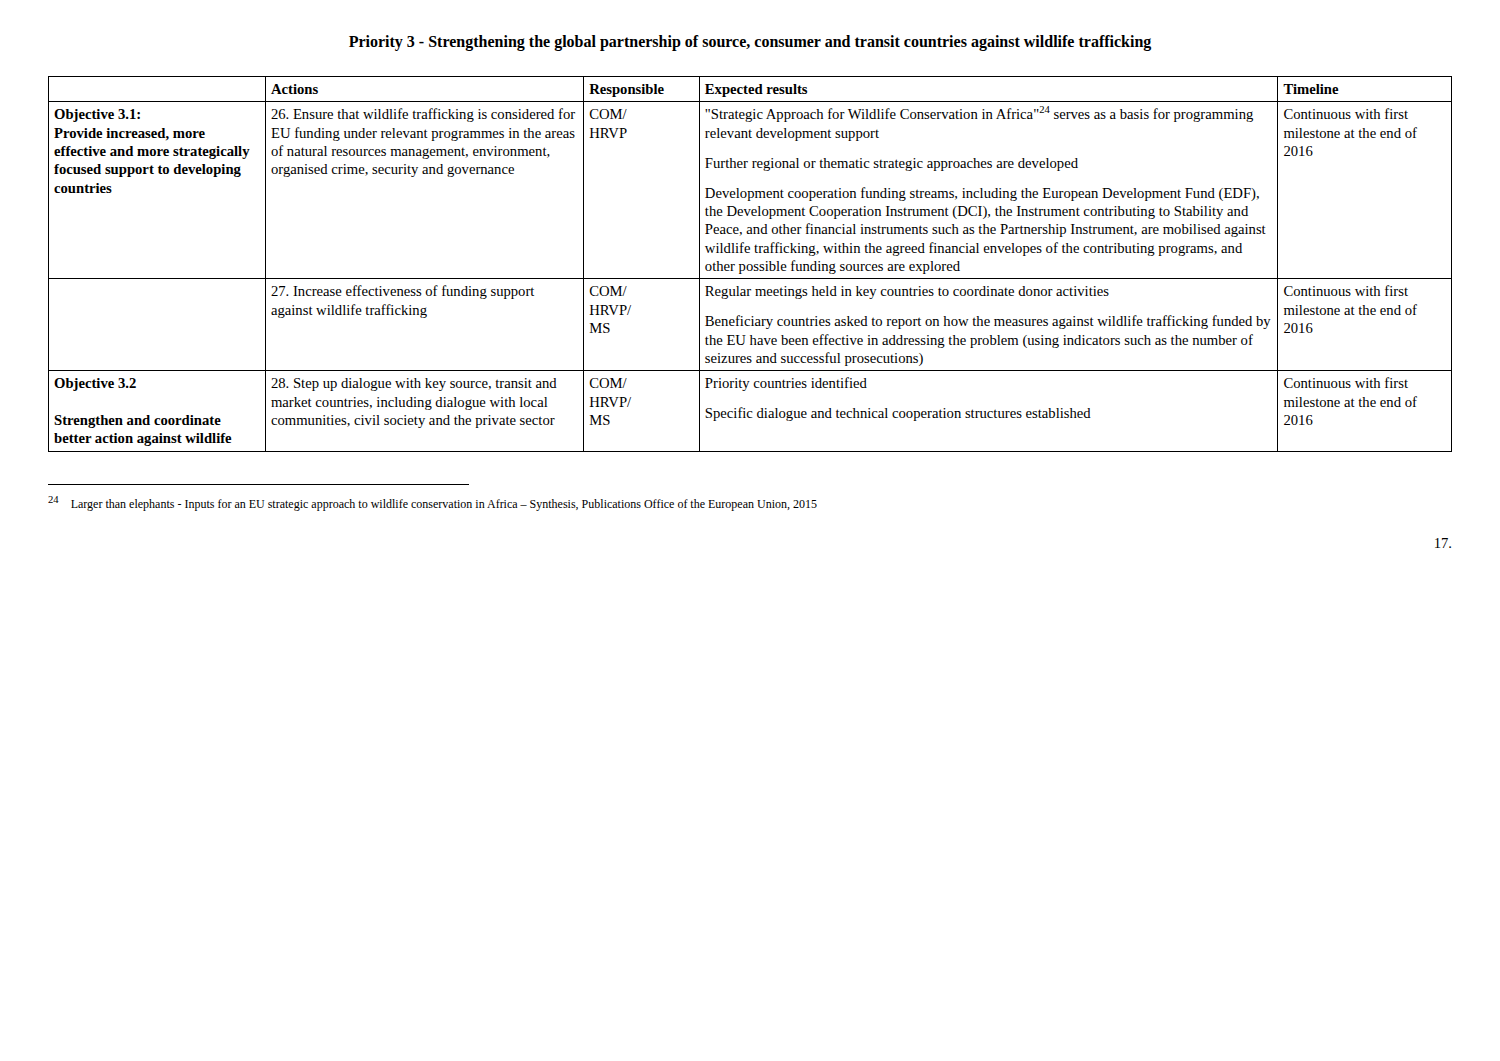Priority 3 - Strengthening the global partnership of source, consumer and transit countries against wildlife trafficking
| | Actions | Responsible | Expected results | Timeline |
| --- | --- | --- | --- | --- |
| Objective 3.1: Provide increased, more effective and more strategically focused support to developing countries | 26. Ensure that wildlife trafficking is considered for EU funding under relevant programmes in the areas of natural resources management, environment, organised crime, security and governance | COM/ HRVP | "Strategic Approach for Wildlife Conservation in Africa" 24 serves as a basis for programming relevant development support Further regional or thematic strategic approaches are developed Development cooperation funding streams, including the European Development Fund (EDF), the Development Cooperation Instrument (DCI), the Instrument contributing to Stability and Peace, and other financial instruments such as the Partnership Instrument, are mobilised against wildlife trafficking, within the agreed financial envelopes of the contributing programs, and other possible funding sources are explored | Continuous with first milestone at the end of 2016 |
| | 27. Increase effectiveness of funding support against wildlife trafficking | COM/ HRVP/ MS | Regular meetings held in key countries to coordinate donor activities Beneficiary countries asked to report on how the measures against wildlife trafficking funded by the EU have been effective in addressing the problem (using indicators such as the number of seizures and successful prosecutions) | Continuous with first milestone at the end of 2016 |
| Objective 3.2 Strengthen and coordinate better action against wildlife | 28. Step up dialogue with key source, transit and market countries, including dialogue with local communities, civil society and the private sector | COM/ HRVP/ MS | Priority countries identified Specific dialogue and technical cooperation structures established | Continuous with first milestone at the end of 2016 |
24 Larger than elephants - Inputs for an EU strategic approach to wildlife conservation in Africa – Synthesis, Publications Office of the European Union, 2015
17.